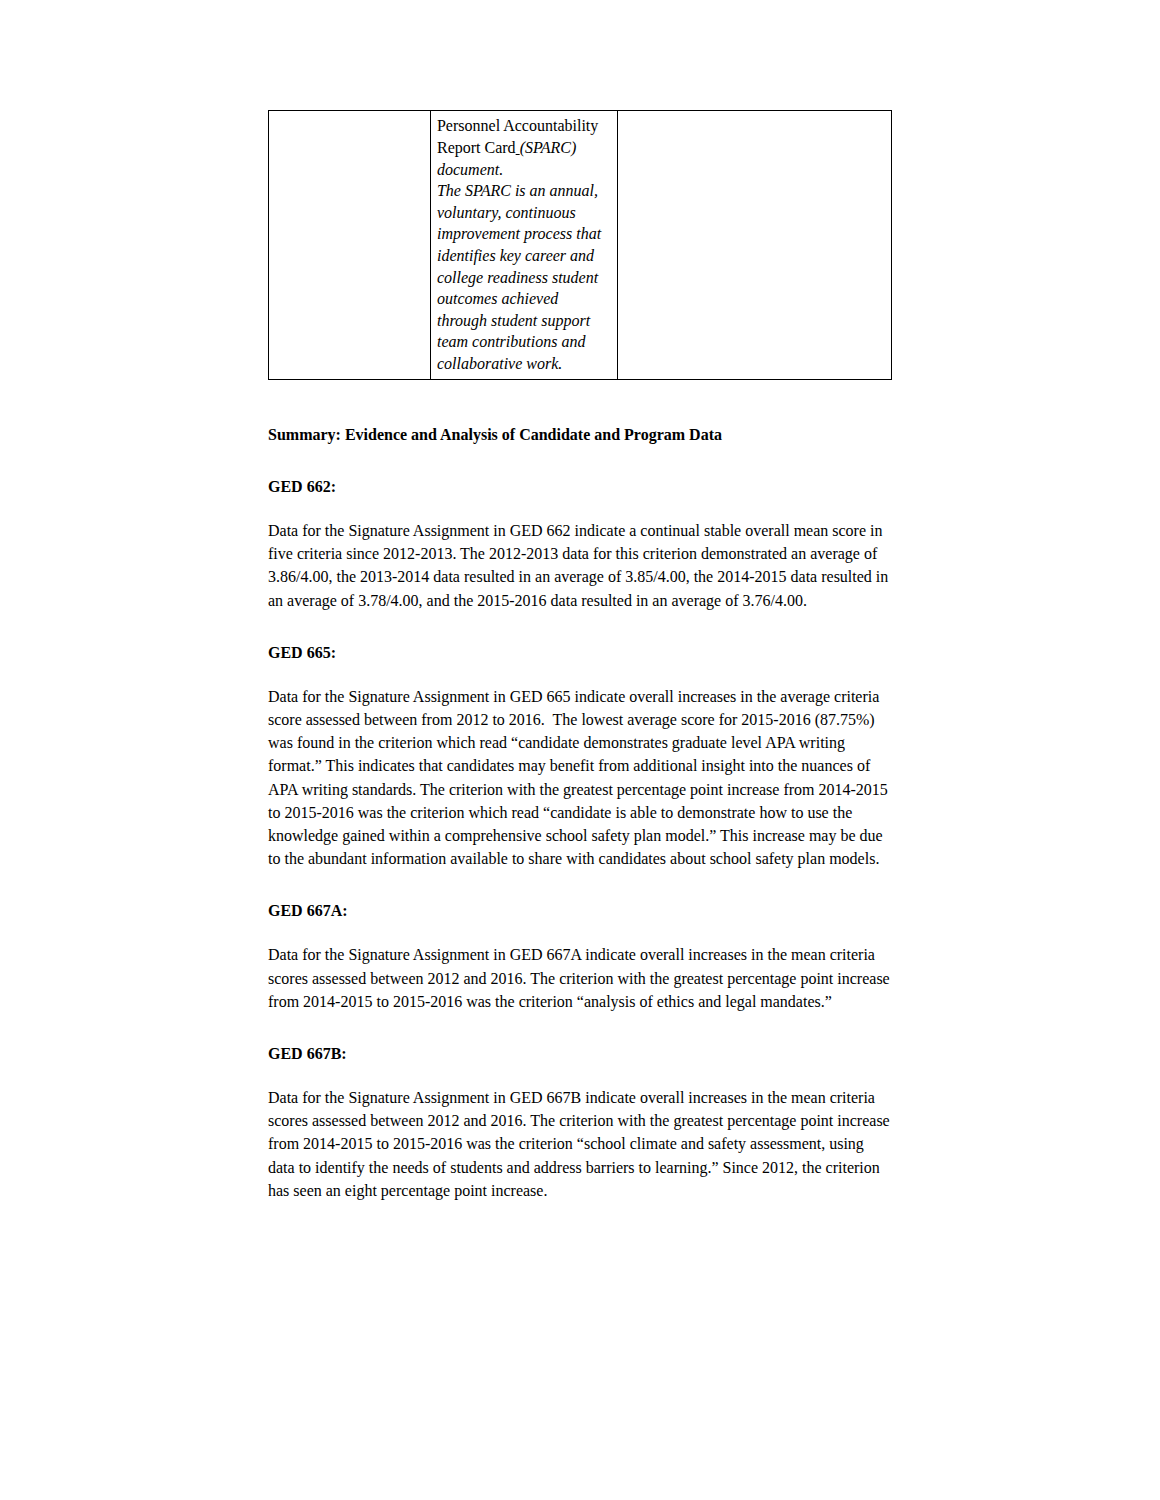| | Personnel Accountability Report Card (SPARC) document. The SPARC is an annual, voluntary, continuous improvement process that identifies key career and college readiness student outcomes achieved through student support team contributions and collaborative work. | |
Summary: Evidence and Analysis of Candidate and Program Data
GED 662:
Data for the Signature Assignment in GED 662 indicate a continual stable overall mean score in five criteria since 2012-2013. The 2012-2013 data for this criterion demonstrated an average of 3.86/4.00, the 2013-2014 data resulted in an average of 3.85/4.00, the 2014-2015 data resulted in an average of 3.78/4.00, and the 2015-2016 data resulted in an average of 3.76/4.00.
GED 665:
Data for the Signature Assignment in GED 665 indicate overall increases in the average criteria score assessed between from 2012 to 2016. The lowest average score for 2015-2016 (87.75%) was found in the criterion which read “candidate demonstrates graduate level APA writing format.” This indicates that candidates may benefit from additional insight into the nuances of APA writing standards. The criterion with the greatest percentage point increase from 2014-2015 to 2015-2016 was the criterion which read “candidate is able to demonstrate how to use the knowledge gained within a comprehensive school safety plan model.” This increase may be due to the abundant information available to share with candidates about school safety plan models.
GED 667A:
Data for the Signature Assignment in GED 667A indicate overall increases in the mean criteria scores assessed between 2012 and 2016. The criterion with the greatest percentage point increase from 2014-2015 to 2015-2016 was the criterion “analysis of ethics and legal mandates.”
GED 667B:
Data for the Signature Assignment in GED 667B indicate overall increases in the mean criteria scores assessed between 2012 and 2016. The criterion with the greatest percentage point increase from 2014-2015 to 2015-2016 was the criterion “school climate and safety assessment, using data to identify the needs of students and address barriers to learning.” Since 2012, the criterion has seen an eight percentage point increase.